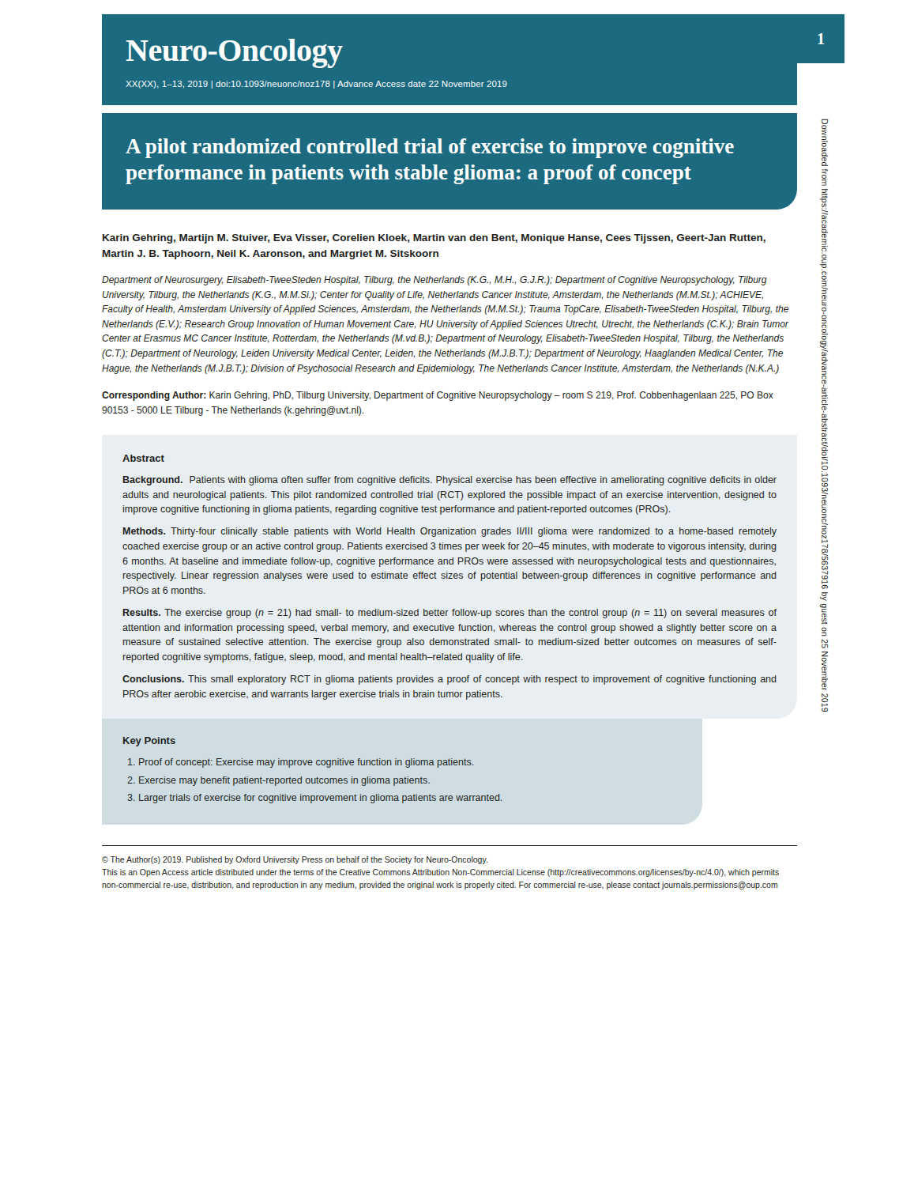Downloaded from https://academic.oup.com/neuro-oncology/advance-article-abstract/doi/10.1093/neuonc/noz178/5637916 by guest on 25 November 2019
1
Neuro-Oncology
XX(XX), 1–13, 2019 | doi:10.1093/neuonc/noz178 | Advance Access date 22 November 2019
A pilot randomized controlled trial of exercise to improve cognitive performance in patients with stable glioma: a proof of concept
Karin Gehring, Martijn M. Stuiver, Eva Visser, Corelien Kloek, Martin van den Bent, Monique Hanse, Cees Tijssen, Geert-Jan Rutten, Martin J. B. Taphoorn, Neil K. Aaronson, and Margriet M. Sitskoorn
Department of Neurosurgery, Elisabeth-TweeSteden Hospital, Tilburg, the Netherlands (K.G., M.H., G.J.R.); Department of Cognitive Neuropsychology, Tilburg University, Tilburg, the Netherlands (K.G., M.M.Si.); Center for Quality of Life, Netherlands Cancer Institute, Amsterdam, the Netherlands (M.M.St.); ACHIEVE, Faculty of Health, Amsterdam University of Applied Sciences, Amsterdam, the Netherlands (M.M.St.); Trauma TopCare, Elisabeth-TweeSteden Hospital, Tilburg, the Netherlands (E.V.); Research Group Innovation of Human Movement Care, HU University of Applied Sciences Utrecht, Utrecht, the Netherlands (C.K.); Brain Tumor Center at Erasmus MC Cancer Institute, Rotterdam, the Netherlands (M.vd.B.); Department of Neurology, Elisabeth-TweeSteden Hospital, Tilburg, the Netherlands (C.T.); Department of Neurology, Leiden University Medical Center, Leiden, the Netherlands (M.J.B.T.); Department of Neurology, Haaglanden Medical Center, The Hague, the Netherlands (M.J.B.T.); Division of Psychosocial Research and Epidemiology, The Netherlands Cancer Institute, Amsterdam, the Netherlands (N.K.A.)
Corresponding Author: Karin Gehring, PhD, Tilburg University, Department of Cognitive Neuropsychology – room S 219, Prof. Cobbenhagenlaan 225, PO Box 90153 - 5000 LE Tilburg - The Netherlands (k.gehring@uvt.nl).
Abstract
Background. Patients with glioma often suffer from cognitive deficits. Physical exercise has been effective in ameliorating cognitive deficits in older adults and neurological patients. This pilot randomized controlled trial (RCT) explored the possible impact of an exercise intervention, designed to improve cognitive functioning in glioma patients, regarding cognitive test performance and patient-reported outcomes (PROs).
Methods. Thirty-four clinically stable patients with World Health Organization grades II/III glioma were randomized to a home-based remotely coached exercise group or an active control group. Patients exercised 3 times per week for 20–45 minutes, with moderate to vigorous intensity, during 6 months. At baseline and immediate follow-up, cognitive performance and PROs were assessed with neuropsychological tests and questionnaires, respectively. Linear regression analyses were used to estimate effect sizes of potential between-group differences in cognitive performance and PROs at 6 months.
Results. The exercise group (n = 21) had small- to medium-sized better follow-up scores than the control group (n = 11) on several measures of attention and information processing speed, verbal memory, and executive function, whereas the control group showed a slightly better score on a measure of sustained selective attention. The exercise group also demonstrated small- to medium-sized better outcomes on measures of self-reported cognitive symptoms, fatigue, sleep, mood, and mental health–related quality of life.
Conclusions. This small exploratory RCT in glioma patients provides a proof of concept with respect to improvement of cognitive functioning and PROs after aerobic exercise, and warrants larger exercise trials in brain tumor patients.
Key Points
Proof of concept: Exercise may improve cognitive function in glioma patients.
Exercise may benefit patient-reported outcomes in glioma patients.
Larger trials of exercise for cognitive improvement in glioma patients are warranted.
© The Author(s) 2019. Published by Oxford University Press on behalf of the Society for Neuro-Oncology.
This is an Open Access article distributed under the terms of the Creative Commons Attribution Non-Commercial License (http://creativecommons.org/licenses/by-nc/4.0/), which permits non-commercial re-use, distribution, and reproduction in any medium, provided the original work is properly cited. For commercial re-use, please contact journals.permissions@oup.com